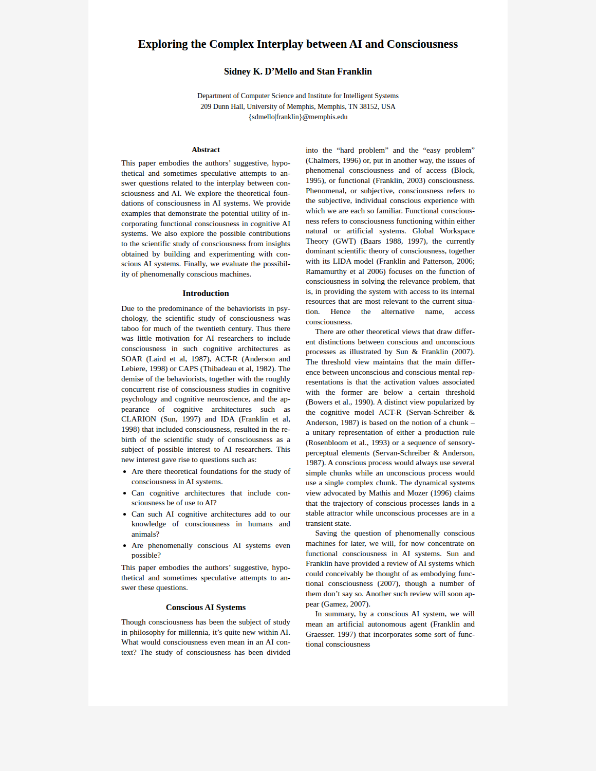Exploring the Complex Interplay between AI and Consciousness
Sidney K. D’Mello and Stan Franklin
Department of Computer Science and Institute for Intelligent Systems
209 Dunn Hall, University of Memphis, Memphis, TN 38152, USA
{sdmello|franklin}@memphis.edu
Abstract
This paper embodies the authors’ suggestive, hypothetical and sometimes speculative attempts to answer questions related to the interplay between consciousness and AI. We explore the theoretical foundations of consciousness in AI systems. We provide examples that demonstrate the potential utility of incorporating functional consciousness in cognitive AI systems. We also explore the possible contributions to the scientific study of consciousness from insights obtained by building and experimenting with conscious AI systems. Finally, we evaluate the possibility of phenomenally conscious machines.
Introduction
Due to the predominance of the behaviorists in psychology, the scientific study of consciousness was taboo for much of the twentieth century. Thus there was little motivation for AI researchers to include consciousness in such cognitive architectures as SOAR (Laird et al, 1987), ACT-R (Anderson and Lebiere, 1998) or CAPS (Thibadeau et al, 1982). The demise of the behaviorists, together with the roughly concurrent rise of consciousness studies in cognitive psychology and cognitive neuroscience, and the appearance of cognitive architectures such as CLARION (Sun, 1997) and IDA (Franklin et al, 1998) that included consciousness, resulted in the rebirth of the scientific study of consciousness as a subject of possible interest to AI researchers. This new interest gave rise to questions such as:
Are there theoretical foundations for the study of consciousness in AI systems.
Can cognitive architectures that include consciousness be of use to AI?
Can such AI cognitive architectures add to our knowledge of consciousness in humans and animals?
Are phenomenally conscious AI systems even possible?
This paper embodies the authors’ suggestive, hypothetical and sometimes speculative attempts to answer these questions.
Conscious AI Systems
Though consciousness has been the subject of study in philosophy for millennia, it’s quite new within AI. What would consciousness even mean in an AI context? The study of consciousness has been divided into the “hard problem” and the “easy problem” (Chalmers, 1996) or, put in another way, the issues of phenomenal consciousness and of access (Block, 1995), or functional (Franklin, 2003) consciousness. Phenomenal, or subjective, consciousness refers to the subjective, individual conscious experience with which we are each so familiar. Functional consciousness refers to consciousness functioning within either natural or artificial systems. Global Workspace Theory (GWT) (Baars 1988, 1997), the currently dominant scientific theory of consciousness, together with its LIDA model (Franklin and Patterson, 2006; Ramamurthy et al 2006) focuses on the function of consciousness in solving the relevance problem, that is, in providing the system with access to its internal resources that are most relevant to the current situation. Hence the alternative name, access consciousness.
There are other theoretical views that draw different distinctions between conscious and unconscious processes as illustrated by Sun & Franklin (2007). The threshold view maintains that the main difference between unconscious and conscious mental representations is that the activation values associated with the former are below a certain threshold (Bowers et al., 1990). A distinct view popularized by the cognitive model ACT-R (Servan-Schreiber & Anderson, 1987) is based on the notion of a chunk – a unitary representation of either a production rule (Rosenbloom et al., 1993) or a sequence of sensory-perceptual elements (Servan-Schreiber & Anderson, 1987). A conscious process would always use several simple chunks while an unconscious process would use a single complex chunk. The dynamical systems view advocated by Mathis and Mozer (1996) claims that the trajectory of conscious processes lands in a stable attractor while unconscious processes are in a transient state.
Saving the question of phenomenally conscious machines for later, we will, for now concentrate on functional consciousness in AI systems. Sun and Franklin have provided a review of AI systems which could conceivably be thought of as embodying functional consciousness (2007), though a number of them don’t say so. Another such review will soon appear (Gamez, 2007).
In summary, by a conscious AI system, we will mean an artificial autonomous agent (Franklin and Graesser. 1997) that incorporates some sort of functional consciousness